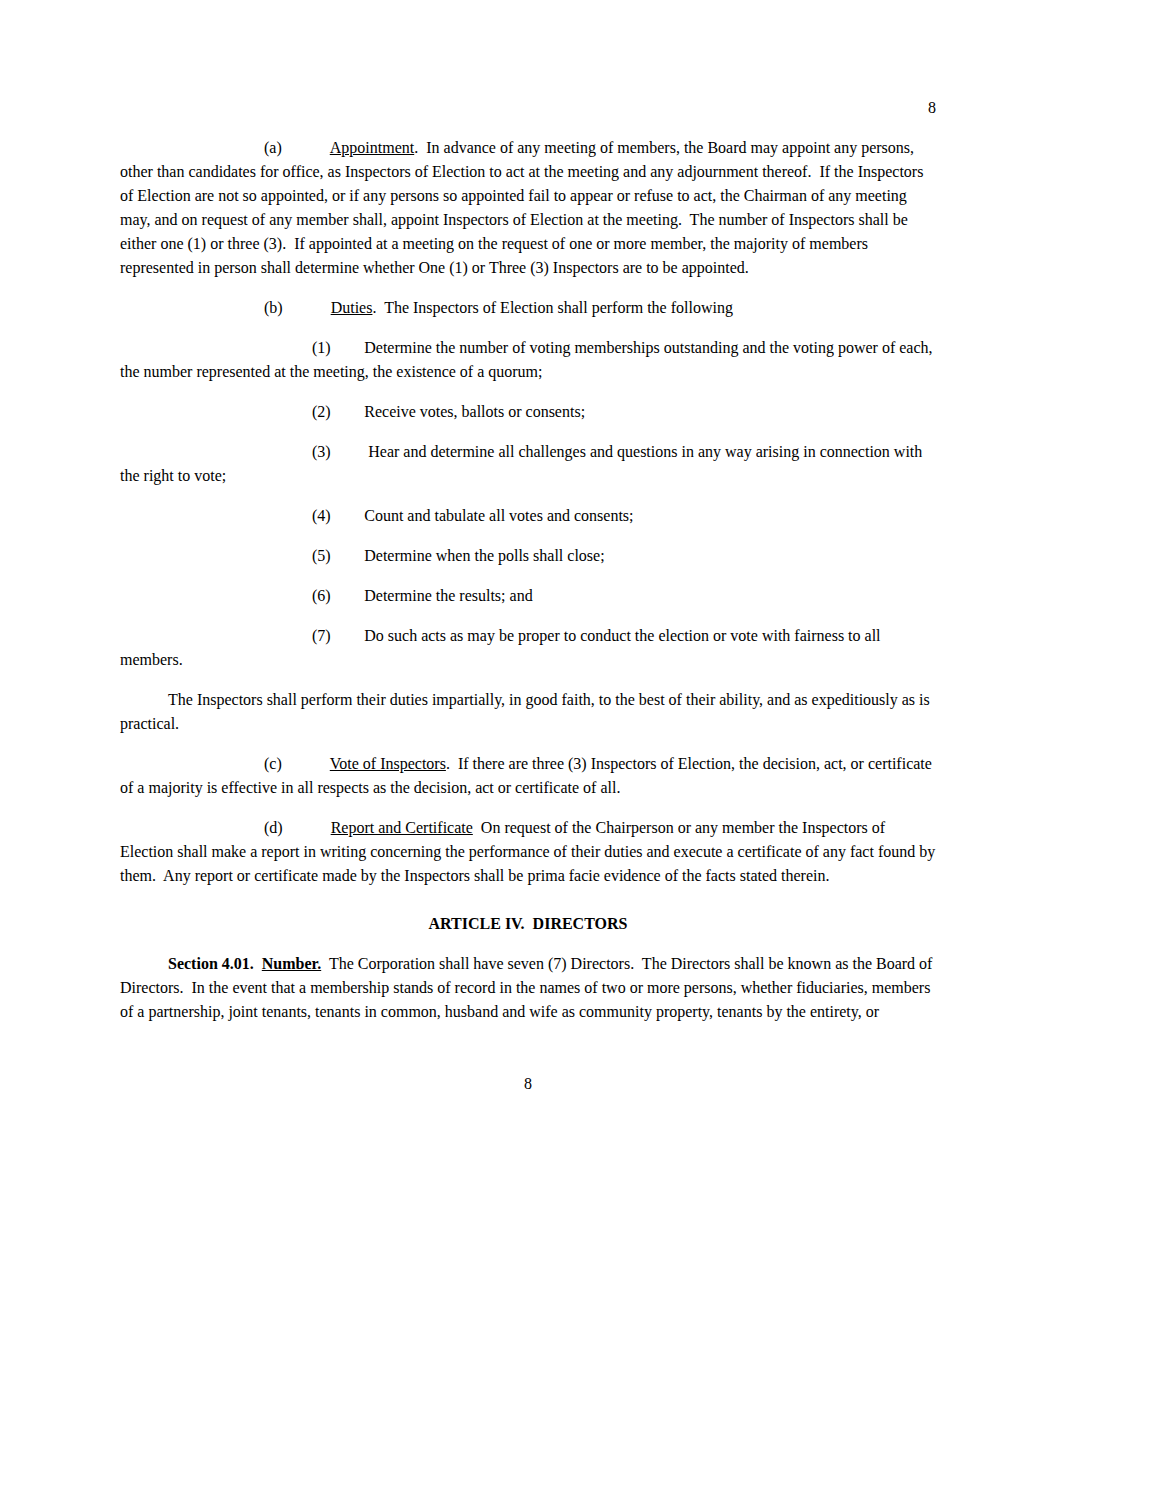8
(a) Appointment. In advance of any meeting of members, the Board may appoint any persons, other than candidates for office, as Inspectors of Election to act at the meeting and any adjournment thereof. If the Inspectors of Election are not so appointed, or if any persons so appointed fail to appear or refuse to act, the Chairman of any meeting may, and on request of any member shall, appoint Inspectors of Election at the meeting. The number of Inspectors shall be either one (1) or three (3). If appointed at a meeting on the request of one or more member, the majority of members represented in person shall determine whether One (1) or Three (3) Inspectors are to be appointed.
(b) Duties. The Inspectors of Election shall perform the following
(1) Determine the number of voting memberships outstanding and the voting power of each, the number represented at the meeting, the existence of a quorum;
(2) Receive votes, ballots or consents;
(3) Hear and determine all challenges and questions in any way arising in connection with the right to vote;
(4) Count and tabulate all votes and consents;
(5) Determine when the polls shall close;
(6) Determine the results; and
(7) Do such acts as may be proper to conduct the election or vote with fairness to all members.
The Inspectors shall perform their duties impartially, in good faith, to the best of their ability, and as expeditiously as is practical.
(c) Vote of Inspectors. If there are three (3) Inspectors of Election, the decision, act, or certificate of a majority is effective in all respects as the decision, act or certificate of all.
(d) Report and Certificate On request of the Chairperson or any member the Inspectors of Election shall make a report in writing concerning the performance of their duties and execute a certificate of any fact found by them. Any report or certificate made by the Inspectors shall be prima facie evidence of the facts stated therein.
ARTICLE IV. DIRECTORS
Section 4.01. Number. The Corporation shall have seven (7) Directors. The Directors shall be known as the Board of Directors. In the event that a membership stands of record in the names of two or more persons, whether fiduciaries, members of a partnership, joint tenants, tenants in common, husband and wife as community property, tenants by the entirety, or
8